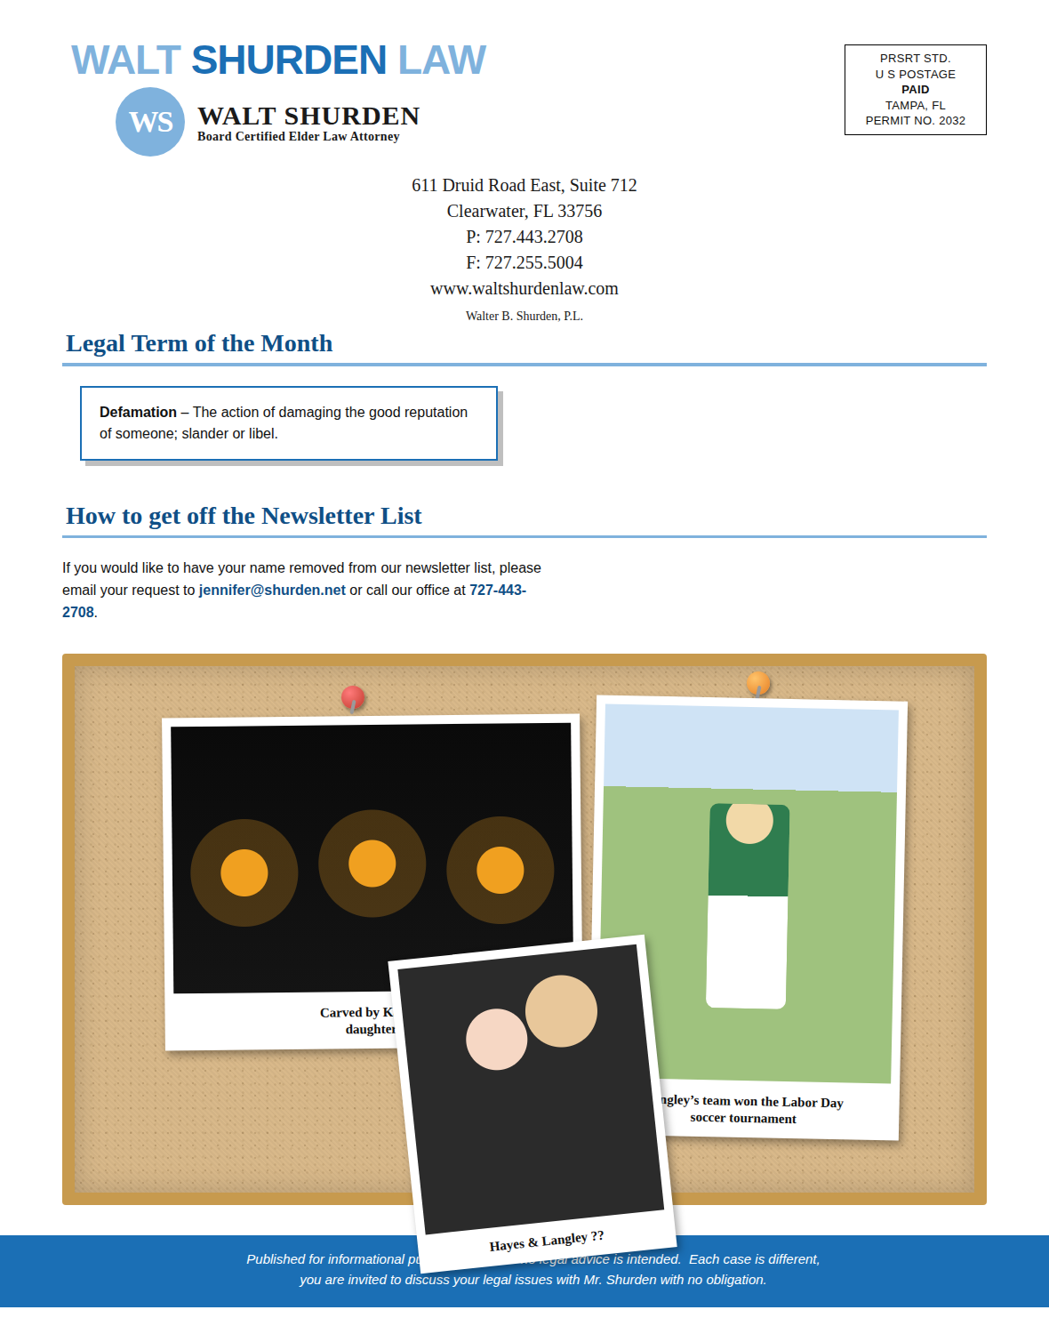PRSRT STD.
U S POSTAGE
PAID
TAMPA, FL
PERMIT NO. 2032
WALT SHURDEN LAW
WS
WALT SHURDEN
Board Certified Elder Law Attorney
611 Druid Road East, Suite 712
Clearwater, FL 33756
P: 727.443.2708
F: 727.255.5004
www.waltshurdenlaw.com
Walter B. Shurden, P.L.
Legal Term of the Month
Defamation – The action of damaging the good reputation of someone; slander or libel.
How to get off the Newsletter List
If you would like to have your name removed from our newsletter list, please email your request to jennifer@shurden.net or call our office at 727-443-2708.
Carved by Kathy’s
daughters
Langley’s team won the Labor Day
soccer tournament
Hayes & Langley ??
Published for informational purposes only and no legal advice is intended. Each case is different,
you are invited to discuss your legal issues with Mr. Shurden with no obligation.